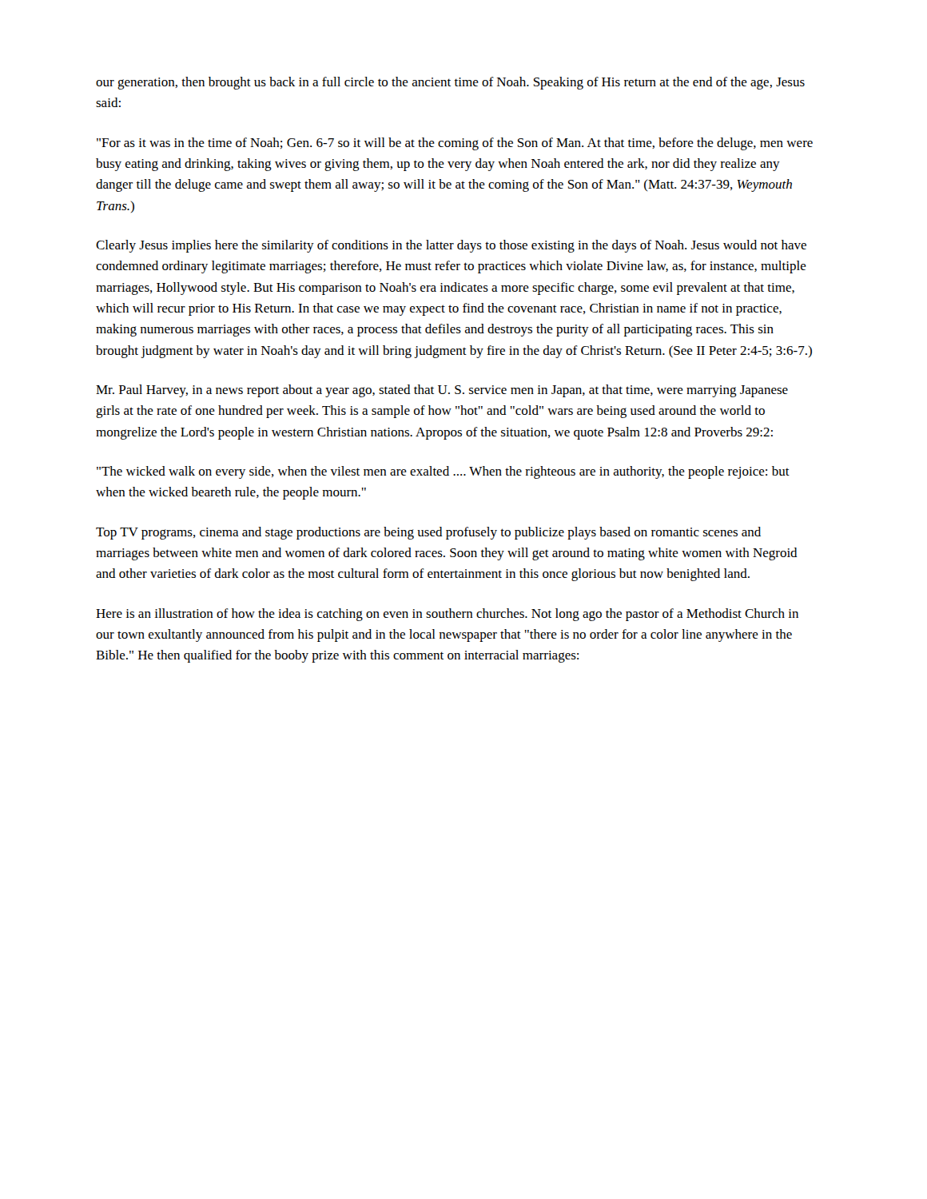our generation, then brought us back in a full circle to the ancient time of Noah. Speaking of His return at the end of the age, Jesus said:
"For as it was in the time of Noah; Gen. 6-7 so it will be at the coming of the Son of Man. At that time, before the deluge, men were busy eating and drinking, taking wives or giving them, up to the very day when Noah entered the ark, nor did they realize any danger till the deluge came and swept them all away; so will it be at the coming of the Son of Man." (Matt. 24:37-39, Weymouth Trans.)
Clearly Jesus implies here the similarity of conditions in the latter days to those existing in the days of Noah. Jesus would not have condemned ordinary legitimate marriages; therefore, He must refer to practices which violate Divine law, as, for instance, multiple marriages, Hollywood style. But His comparison to Noah's era indicates a more specific charge, some evil prevalent at that time, which will recur prior to His Return. In that case we may expect to find the covenant race, Christian in name if not in practice, making numerous marriages with other races, a process that defiles and destroys the purity of all participating races. This sin brought judgment by water in Noah's day and it will bring judgment by fire in the day of Christ's Return. (See II Peter 2:4-5; 3:6-7.)
Mr. Paul Harvey, in a news report about a year ago, stated that U. S. service men in Japan, at that time, were marrying Japanese girls at the rate of one hundred per week. This is a sample of how "hot" and "cold" wars are being used around the world to mongrelize the Lord's people in western Christian nations. Apropos of the situation, we quote Psalm 12:8 and Proverbs 29:2:
"The wicked walk on every side, when the vilest men are exalted .... When the righteous are in authority, the people rejoice: but when the wicked beareth rule, the people mourn."
Top TV programs, cinema and stage productions are being used profusely to publicize plays based on romantic scenes and marriages between white men and women of dark colored races. Soon they will get around to mating white women with Negroid and other varieties of dark color as the most cultural form of entertainment in this once glorious but now benighted land.
Here is an illustration of how the idea is catching on even in southern churches. Not long ago the pastor of a Methodist Church in our town exultantly announced from his pulpit and in the local newspaper that "there is no order for a color line anywhere in the Bible." He then qualified for the booby prize with this comment on interracial marriages: